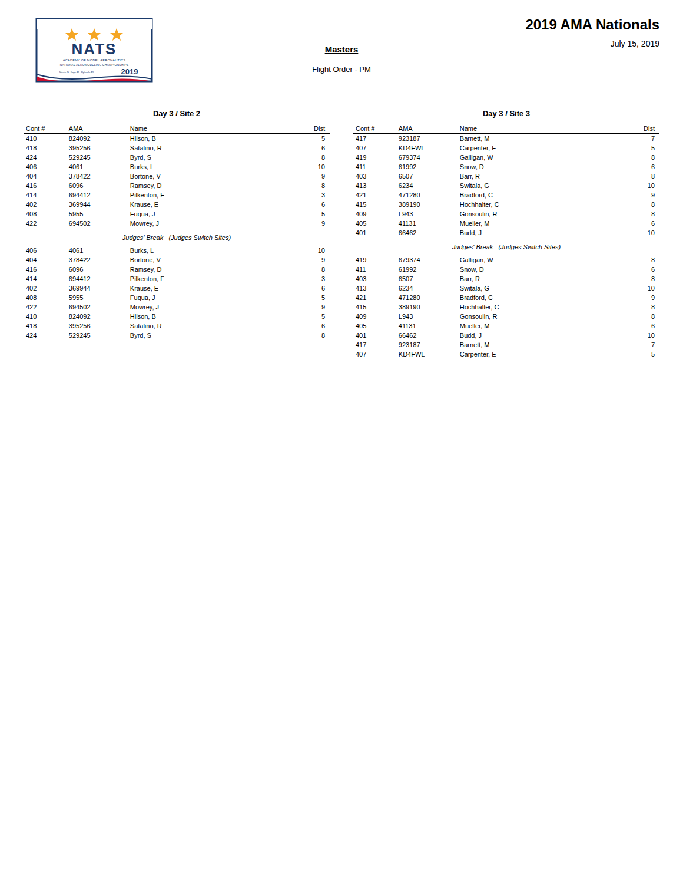NATS ACADEMY OF MODEL AERONAUTICS NATIONAL AEROMODELING CHAMPIONSHIPS 2019 Muncie IN • Eagar AZ • Blytheville AR
2019 AMA Nationals
July 15, 2019
Masters
Flight Order - PM
Day 3 / Site 2
| Cont # | AMA | Name | Dist |
| --- | --- | --- | --- |
| 410 | 824092 | Hilson, B | 5 |
| 418 | 395256 | Satalino, R | 6 |
| 424 | 529245 | Byrd, S | 8 |
| 406 | 4061 | Burks, L | 10 |
| 404 | 378422 | Bortone, V | 9 |
| 416 | 6096 | Ramsey, D | 8 |
| 414 | 694412 | Pilkenton, F | 3 |
| 402 | 369944 | Krause, E | 6 |
| 408 | 5955 | Fuqua, J | 5 |
| 422 | 694502 | Mowrey, J | 9 |
| Judges' Break (Judges Switch Sites) |
| 406 | 4061 | Burks, L | 10 |
| 404 | 378422 | Bortone, V | 9 |
| 416 | 6096 | Ramsey, D | 8 |
| 414 | 694412 | Pilkenton, F | 3 |
| 402 | 369944 | Krause, E | 6 |
| 408 | 5955 | Fuqua, J | 5 |
| 422 | 694502 | Mowrey, J | 9 |
| 410 | 824092 | Hilson, B | 5 |
| 418 | 395256 | Satalino, R | 6 |
| 424 | 529245 | Byrd, S | 8 |
Day 3 / Site 3
| Cont # | AMA | Name | Dist |
| --- | --- | --- | --- |
| 417 | 923187 | Barnett, M | 7 |
| 407 | KD4FWL | Carpenter, E | 5 |
| 419 | 679374 | Galligan, W | 8 |
| 411 | 61992 | Snow, D | 6 |
| 403 | 6507 | Barr, R | 8 |
| 413 | 6234 | Switala, G | 10 |
| 421 | 471280 | Bradford, C | 9 |
| 415 | 389190 | Hochhalter, C | 8 |
| 409 | L943 | Gonsoulin, R | 8 |
| 405 | 41131 | Mueller, M | 6 |
| 401 | 66462 | Budd, J | 10 |
| Judges' Break (Judges Switch Sites) |
| 419 | 679374 | Galligan, W | 8 |
| 411 | 61992 | Snow, D | 6 |
| 403 | 6507 | Barr, R | 8 |
| 413 | 6234 | Switala, G | 10 |
| 421 | 471280 | Bradford, C | 9 |
| 415 | 389190 | Hochhalter, C | 8 |
| 409 | L943 | Gonsoulin, R | 8 |
| 405 | 41131 | Mueller, M | 6 |
| 401 | 66462 | Budd, J | 10 |
| 417 | 923187 | Barnett, M | 7 |
| 407 | KD4FWL | Carpenter, E | 5 |